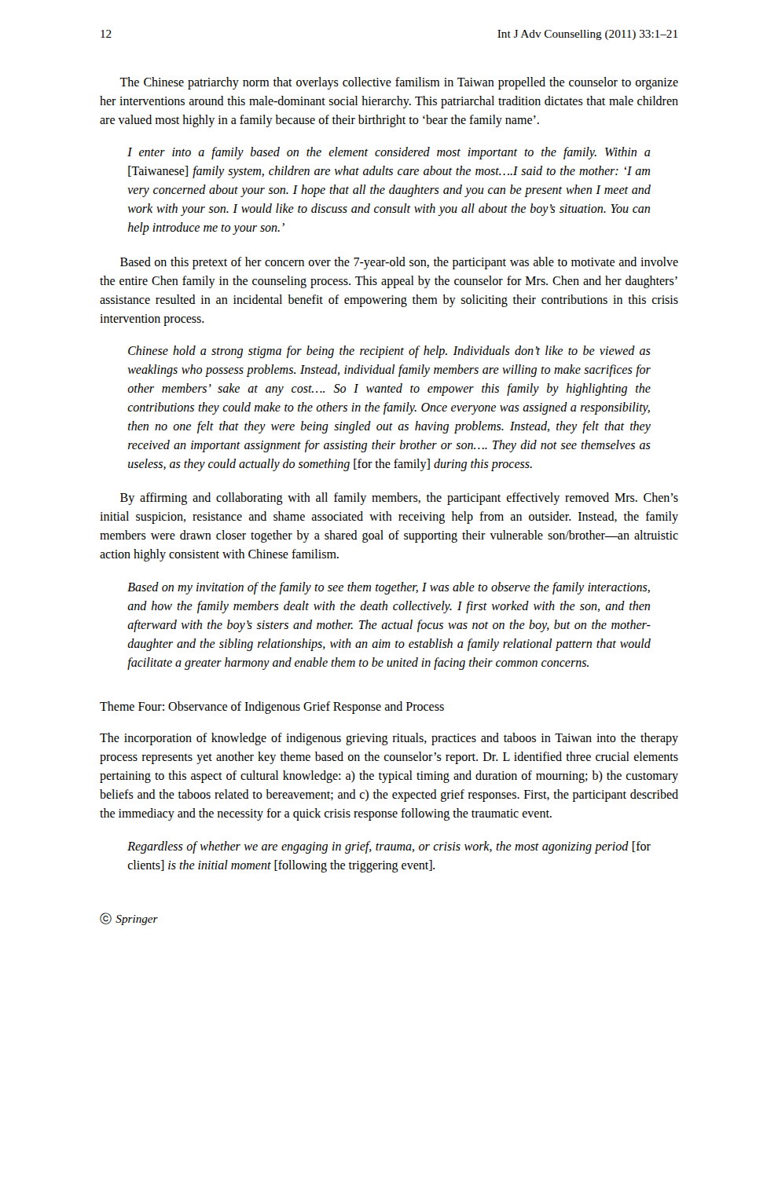12 Int J Adv Counselling (2011) 33:1–21
The Chinese patriarchy norm that overlays collective familism in Taiwan propelled the counselor to organize her interventions around this male-dominant social hierarchy. This patriarchal tradition dictates that male children are valued most highly in a family because of their birthright to ‘bear the family name’.
I enter into a family based on the element considered most important to the family. Within a [Taiwanese] family system, children are what adults care about the most….I said to the mother: ‘I am very concerned about your son. I hope that all the daughters and you can be present when I meet and work with your son. I would like to discuss and consult with you all about the boy’s situation. You can help introduce me to your son.’
Based on this pretext of her concern over the 7-year-old son, the participant was able to motivate and involve the entire Chen family in the counseling process. This appeal by the counselor for Mrs. Chen and her daughters’ assistance resulted in an incidental benefit of empowering them by soliciting their contributions in this crisis intervention process.
Chinese hold a strong stigma for being the recipient of help. Individuals don’t like to be viewed as weaklings who possess problems. Instead, individual family members are willing to make sacrifices for other members’ sake at any cost…. So I wanted to empower this family by highlighting the contributions they could make to the others in the family. Once everyone was assigned a responsibility, then no one felt that they were being singled out as having problems. Instead, they felt that they received an important assignment for assisting their brother or son…. They did not see themselves as useless, as they could actually do something [for the family] during this process.
By affirming and collaborating with all family members, the participant effectively removed Mrs. Chen’s initial suspicion, resistance and shame associated with receiving help from an outsider. Instead, the family members were drawn closer together by a shared goal of supporting their vulnerable son/brother—an altruistic action highly consistent with Chinese familism.
Based on my invitation of the family to see them together, I was able to observe the family interactions, and how the family members dealt with the death collectively. I first worked with the son, and then afterward with the boy’s sisters and mother. The actual focus was not on the boy, but on the mother-daughter and the sibling relationships, with an aim to establish a family relational pattern that would facilitate a greater harmony and enable them to be united in facing their common concerns.
Theme Four: Observance of Indigenous Grief Response and Process
The incorporation of knowledge of indigenous grieving rituals, practices and taboos in Taiwan into the therapy process represents yet another key theme based on the counselor’s report. Dr. L identified three crucial elements pertaining to this aspect of cultural knowledge: a) the typical timing and duration of mourning; b) the customary beliefs and the taboos related to bereavement; and c) the expected grief responses. First, the participant described the immediacy and the necessity for a quick crisis response following the traumatic event.
Regardless of whether we are engaging in grief, trauma, or crisis work, the most agonizing period [for clients] is the initial moment [following the triggering event].
ⓒSpringer